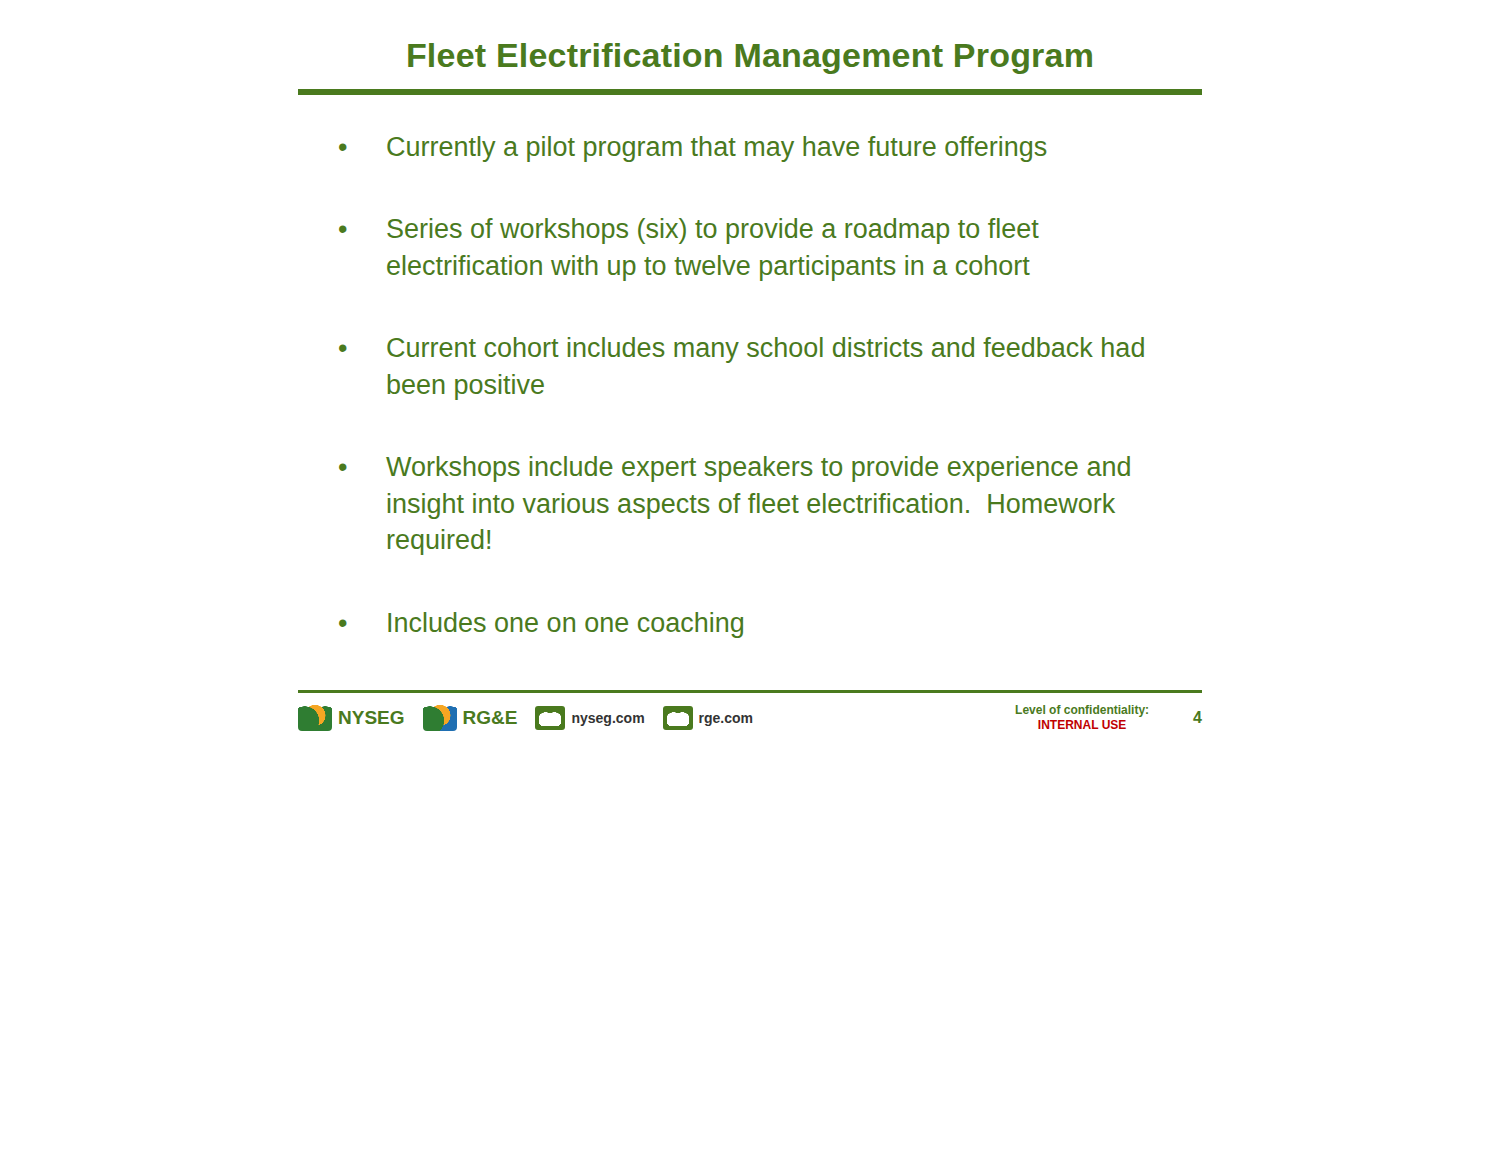Fleet Electrification Management Program
Currently a pilot program that may have future offerings
Series of workshops (six) to provide a roadmap to fleet electrification with up to twelve participants in a cohort
Current cohort includes many school districts and feedback had been positive
Workshops include expert speakers to provide experience and insight into various aspects of fleet electrification. Homework required!
Includes one on one coaching
NYSEG RG&E nyseg.com rge.com Level of confidentiality:
INTERNAL USE 4